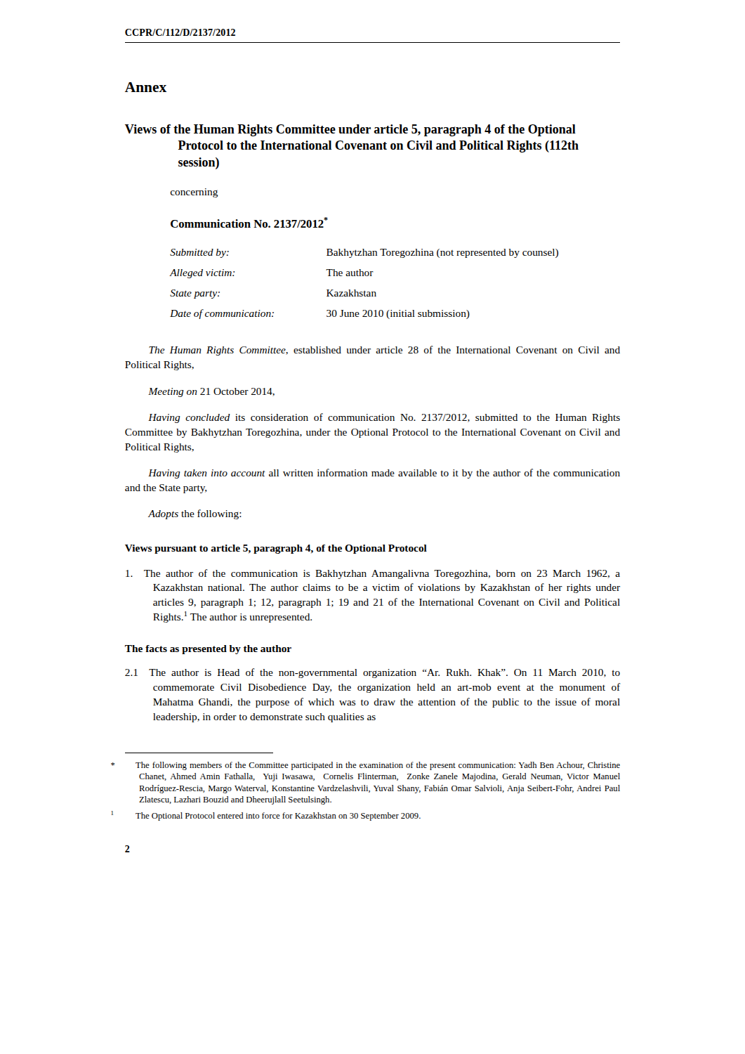CCPR/C/112/D/2137/2012
Annex
Views of the Human Rights Committee under article 5, paragraph 4 of the Optional Protocol to the International Covenant on Civil and Political Rights (112th session)
concerning
Communication No. 2137/2012*
| Submitted by: | Bakhytzhan Toregozhina (not represented by counsel) |
| Alleged victim: | The author |
| State party: | Kazakhstan |
| Date of communication: | 30 June 2010 (initial submission) |
The Human Rights Committee, established under article 28 of the International Covenant on Civil and Political Rights,
Meeting on 21 October 2014,
Having concluded its consideration of communication No. 2137/2012, submitted to the Human Rights Committee by Bakhytzhan Toregozhina, under the Optional Protocol to the International Covenant on Civil and Political Rights,
Having taken into account all written information made available to it by the author of the communication and the State party,
Adopts the following:
Views pursuant to article 5, paragraph 4, of the Optional Protocol
1. The author of the communication is Bakhytzhan Amangalivna Toregozhina, born on 23 March 1962, a Kazakhstan national. The author claims to be a victim of violations by Kazakhstan of her rights under articles 9, paragraph 1; 12, paragraph 1; 19 and 21 of the International Covenant on Civil and Political Rights.1 The author is unrepresented.
The facts as presented by the author
2.1 The author is Head of the non-governmental organization “Ar. Rukh. Khak”. On 11 March 2010, to commemorate Civil Disobedience Day, the organization held an art-mob event at the monument of Mahatma Ghandi, the purpose of which was to draw the attention of the public to the issue of moral leadership, in order to demonstrate such qualities as
*The following members of the Committee participated in the examination of the present communication: Yadh Ben Achour, Christine Chanet, Ahmed Amin Fathalla, Yuji Iwasawa, Cornelis Flinterman, Zonke Zanele Majodina, Gerald Neuman, Victor Manuel Rodríguez-Rescia, Margo Waterval, Konstantine Vardzelashvili, Yuval Shany, Fabián Omar Salvioli, Anja Seibert-Fohr, Andrei Paul Zlatescu, Lazhari Bouzid and Dheerujlall Seetulsingh.
1 The Optional Protocol entered into force for Kazakhstan on 30 September 2009.
2